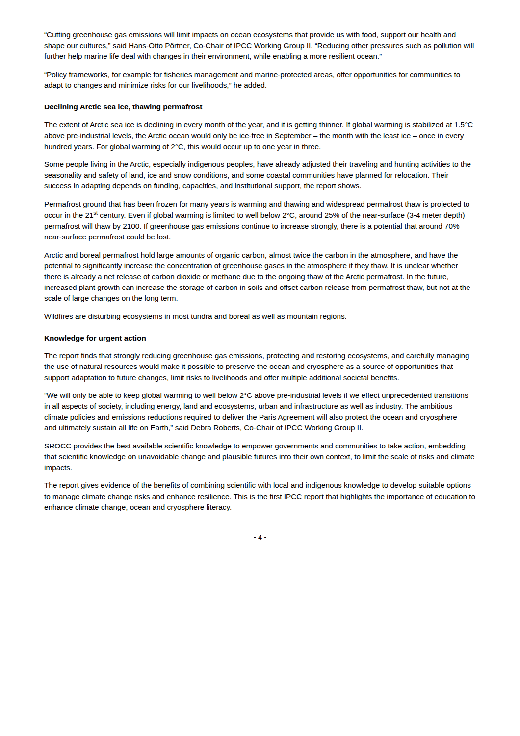“Cutting greenhouse gas emissions will limit impacts on ocean ecosystems that provide us with food, support our health and shape our cultures,” said Hans-Otto Pörtner, Co-Chair of IPCC Working Group II. “Reducing other pressures such as pollution will further help marine life deal with changes in their environment, while enabling a more resilient ocean.”
“Policy frameworks, for example for fisheries management and marine-protected areas, offer opportunities for communities to adapt to changes and minimize risks for our livelihoods,” he added.
Declining Arctic sea ice, thawing permafrost
The extent of Arctic sea ice is declining in every month of the year, and it is getting thinner. If global warming is stabilized at 1.5°C above pre-industrial levels, the Arctic ocean would only be ice-free in September – the month with the least ice – once in every hundred years. For global warming of 2°C, this would occur up to one year in three.
Some people living in the Arctic, especially indigenous peoples, have already adjusted their traveling and hunting activities to the seasonality and safety of land, ice and snow conditions, and some coastal communities have planned for relocation. Their success in adapting depends on funding, capacities, and institutional support, the report shows.
Permafrost ground that has been frozen for many years is warming and thawing and widespread permafrost thaw is projected to occur in the 21st century. Even if global warming is limited to well below 2°C, around 25% of the near-surface (3-4 meter depth) permafrost will thaw by 2100. If greenhouse gas emissions continue to increase strongly, there is a potential that around 70% near-surface permafrost could be lost.
Arctic and boreal permafrost hold large amounts of organic carbon, almost twice the carbon in the atmosphere, and have the potential to significantly increase the concentration of greenhouse gases in the atmosphere if they thaw. It is unclear whether there is already a net release of carbon dioxide or methane due to the ongoing thaw of the Arctic permafrost. In the future, increased plant growth can increase the storage of carbon in soils and offset carbon release from permafrost thaw, but not at the scale of large changes on the long term.
Wildfires are disturbing ecosystems in most tundra and boreal as well as mountain regions.
Knowledge for urgent action
The report finds that strongly reducing greenhouse gas emissions, protecting and restoring ecosystems, and carefully managing the use of natural resources would make it possible to preserve the ocean and cryosphere as a source of opportunities that support adaptation to future changes, limit risks to livelihoods and offer multiple additional societal benefits.
“We will only be able to keep global warming to well below 2°C above pre-industrial levels if we effect unprecedented transitions in all aspects of society, including energy, land and ecosystems, urban and infrastructure as well as industry. The ambitious climate policies and emissions reductions required to deliver the Paris Agreement will also protect the ocean and cryosphere – and ultimately sustain all life on Earth,” said Debra Roberts, Co-Chair of IPCC Working Group II.
SROCC provides the best available scientific knowledge to empower governments and communities to take action, embedding that scientific knowledge on unavoidable change and plausible futures into their own context, to limit the scale of risks and climate impacts.
The report gives evidence of the benefits of combining scientific with local and indigenous knowledge to develop suitable options to manage climate change risks and enhance resilience. This is the first IPCC report that highlights the importance of education to enhance climate change, ocean and cryosphere literacy.
- 4 -